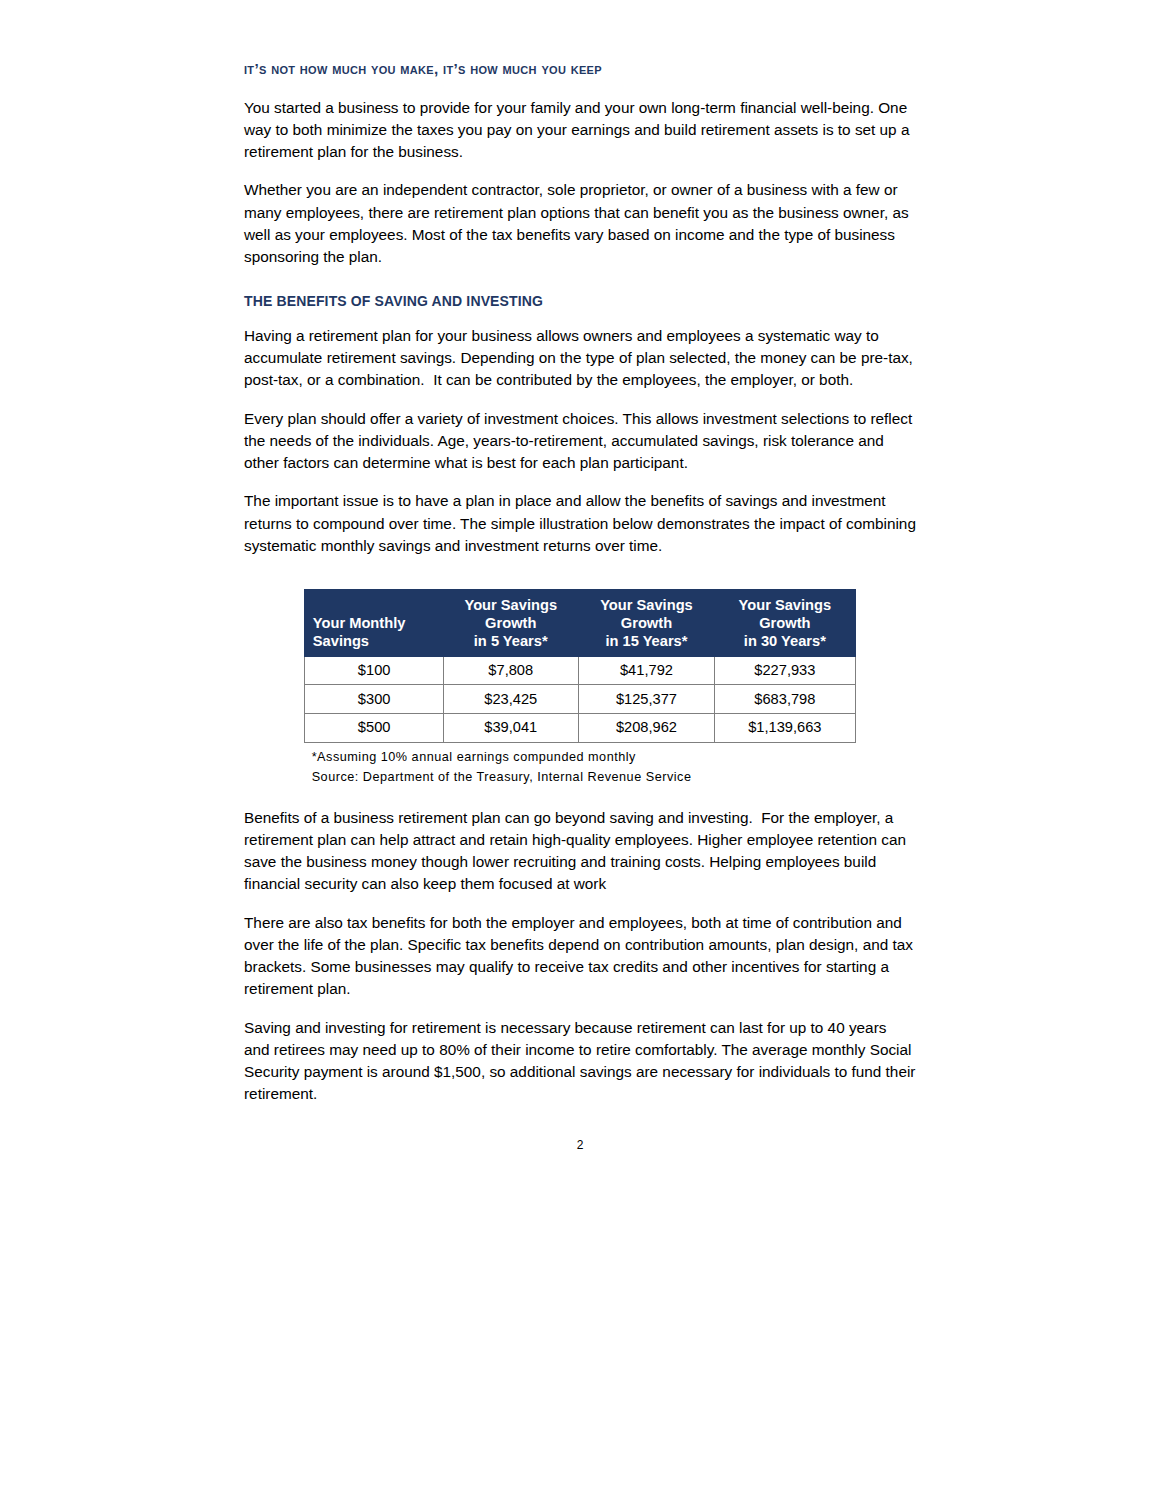It’s Not How Much You Make, It’s How Much You Keep
You started a business to provide for your family and your own long-term financial well-being. One way to both minimize the taxes you pay on your earnings and build retirement assets is to set up a retirement plan for the business.
Whether you are an independent contractor, sole proprietor, or owner of a business with a few or many employees, there are retirement plan options that can benefit you as the business owner, as well as your employees. Most of the tax benefits vary based on income and the type of business sponsoring the plan.
The Benefits of Saving and Investing
Having a retirement plan for your business allows owners and employees a systematic way to accumulate retirement savings. Depending on the type of plan selected, the money can be pre-tax, post-tax, or a combination. It can be contributed by the employees, the employer, or both.
Every plan should offer a variety of investment choices. This allows investment selections to reflect the needs of the individuals. Age, years-to-retirement, accumulated savings, risk tolerance and other factors can determine what is best for each plan participant.
The important issue is to have a plan in place and allow the benefits of savings and investment returns to compound over time. The simple illustration below demonstrates the impact of combining systematic monthly savings and investment returns over time.
| Your Monthly Savings | Your Savings Growth in 5 Years* | Your Savings Growth in 15 Years* | Your Savings Growth in 30 Years* |
| --- | --- | --- | --- |
| $100 | $7,808 | $41,792 | $227,933 |
| $300 | $23,425 | $125,377 | $683,798 |
| $500 | $39,041 | $208,962 | $1,139,663 |
*Assuming 10% annual earnings compunded monthly
Source: Department of the Treasury, Internal Revenue Service
Benefits of a business retirement plan can go beyond saving and investing. For the employer, a retirement plan can help attract and retain high-quality employees. Higher employee retention can save the business money though lower recruiting and training costs. Helping employees build financial security can also keep them focused at work
There are also tax benefits for both the employer and employees, both at time of contribution and over the life of the plan. Specific tax benefits depend on contribution amounts, plan design, and tax brackets. Some businesses may qualify to receive tax credits and other incentives for starting a retirement plan.
Saving and investing for retirement is necessary because retirement can last for up to 40 years and retirees may need up to 80% of their income to retire comfortably. The average monthly Social Security payment is around $1,500, so additional savings are necessary for individuals to fund their retirement.
2